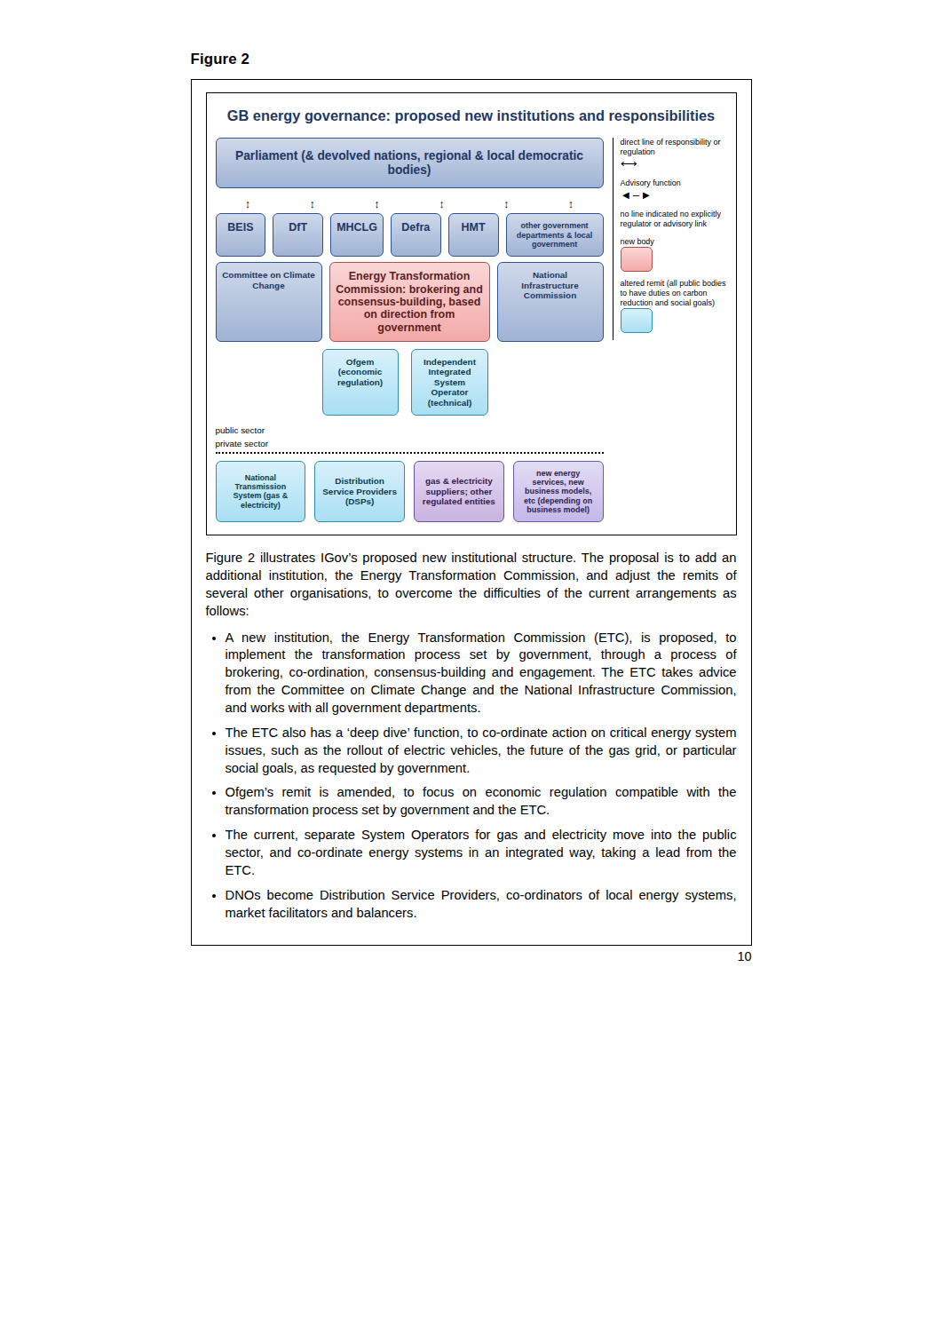Figure 2
GB energy governance: proposed new institutions and responsibilities
Parliament (& devolved nations, regional & local democratic bodies)
↕↕↕↕↕↕
BEIS
DfT
MHCLG
Defra
HMT
other government departments & local government
Committee on Climate Change
Energy Transformation Commission: brokering and consensus-building, based on direction from government
National Infrastructure Commission
Ofgem (economic regulation)
Independent Integrated System Operator (technical)
public sector private sector
National Transmission System (gas & electricity)
Distribution Service Providers (DSPs)
gas & electricity suppliers; other regulated entities
new energy services, new business models, etc (depending on business model)
direct line of responsibility or regulation
⟷
Advisory function
◄ – ►
no line indicated no explicitly regulator or advisory link
new body
altered remit (all public bodies to have duties on carbon reduction and social goals)
Figure 2 illustrates IGov’s proposed new institutional structure. The proposal is to add an additional institution, the Energy Transformation Commission, and adjust the remits of several other organisations, to overcome the difficulties of the current arrangements as follows:
A new institution, the Energy Transformation Commission (ETC), is proposed, to implement the transformation process set by government, through a process of brokering, co-ordination, consensus-building and engagement. The ETC takes advice from the Committee on Climate Change and the National Infrastructure Commission, and works with all government departments.
The ETC also has a ‘deep dive’ function, to co-ordinate action on critical energy system issues, such as the rollout of electric vehicles, the future of the gas grid, or particular social goals, as requested by government.
Ofgem’s remit is amended, to focus on economic regulation compatible with the transformation process set by government and the ETC.
The current, separate System Operators for gas and electricity move into the public sector, and co-ordinate energy systems in an integrated way, taking a lead from the ETC.
DNOs become Distribution Service Providers, co-ordinators of local energy systems, market facilitators and balancers.
10